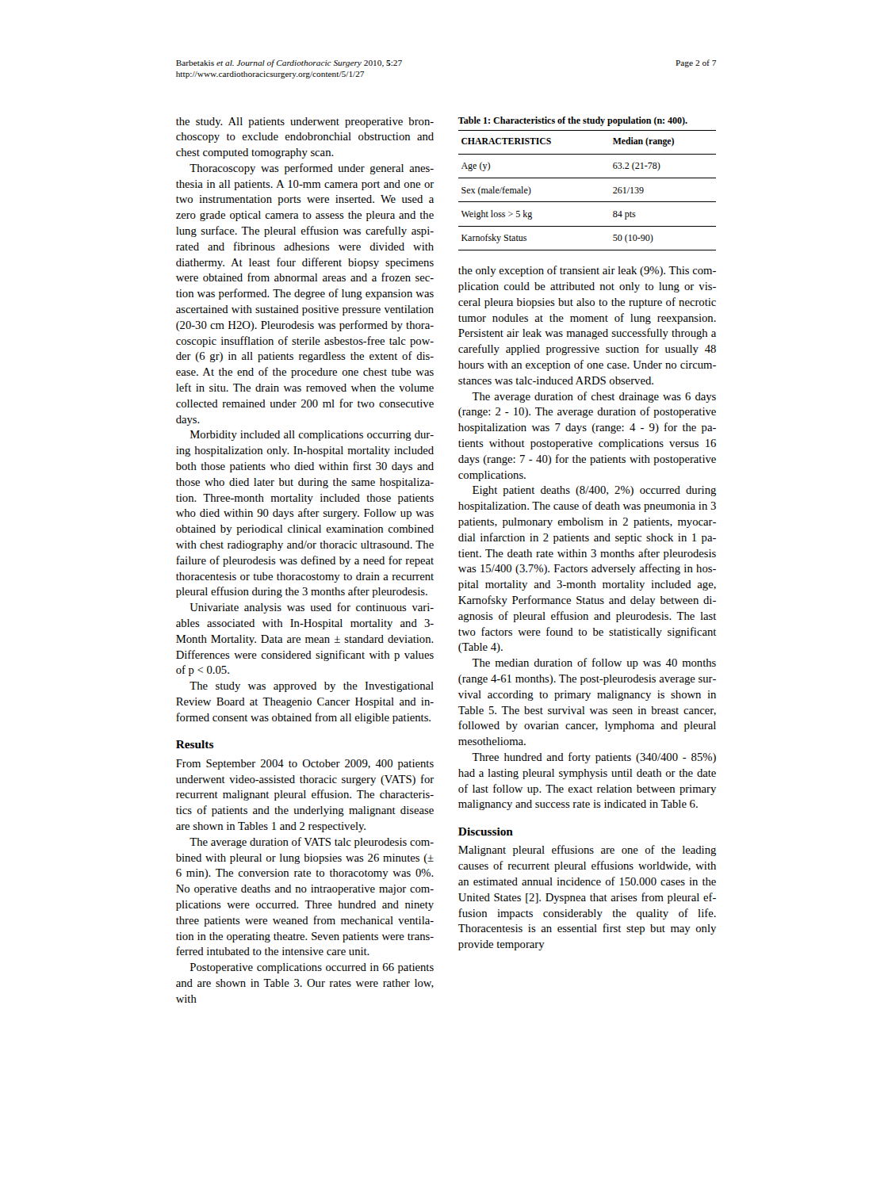Barbetakis et al. Journal of Cardiothoracic Surgery 2010, 5:27
http://www.cardiothoracicsurgery.org/content/5/1/27
Page 2 of 7
the study. All patients underwent preoperative bronchoscopy to exclude endobronchial obstruction and chest computed tomography scan.
Thoracoscopy was performed under general anesthesia in all patients. A 10-mm camera port and one or two instrumentation ports were inserted. We used a zero grade optical camera to assess the pleura and the lung surface. The pleural effusion was carefully aspirated and fibrinous adhesions were divided with diathermy. At least four different biopsy specimens were obtained from abnormal areas and a frozen section was performed. The degree of lung expansion was ascertained with sustained positive pressure ventilation (20-30 cm H2O). Pleurodesis was performed by thoracoscopic insufflation of sterile asbestos-free talc powder (6 gr) in all patients regardless the extent of disease. At the end of the procedure one chest tube was left in situ. The drain was removed when the volume collected remained under 200 ml for two consecutive days.
Morbidity included all complications occurring during hospitalization only. In-hospital mortality included both those patients who died within first 30 days and those who died later but during the same hospitalization. Three-month mortality included those patients who died within 90 days after surgery. Follow up was obtained by periodical clinical examination combined with chest radiography and/or thoracic ultrasound. The failure of pleurodesis was defined by a need for repeat thoracentesis or tube thoracostomy to drain a recurrent pleural effusion during the 3 months after pleurodesis.
Univariate analysis was used for continuous variables associated with In-Hospital mortality and 3-Month Mortality. Data are mean ± standard deviation. Differences were considered significant with p values of p < 0.05.
The study was approved by the Investigational Review Board at Theagenio Cancer Hospital and informed consent was obtained from all eligible patients.
Results
From September 2004 to October 2009, 400 patients underwent video-assisted thoracic surgery (VATS) for recurrent malignant pleural effusion. The characteristics of patients and the underlying malignant disease are shown in Tables 1 and 2 respectively.
The average duration of VATS talc pleurodesis combined with pleural or lung biopsies was 26 minutes (± 6 min). The conversion rate to thoracotomy was 0%. No operative deaths and no intraoperative major complications were occurred. Three hundred and ninety three patients were weaned from mechanical ventilation in the operating theatre. Seven patients were transferred intubated to the intensive care unit.
Postoperative complications occurred in 66 patients and are shown in Table 3. Our rates were rather low, with
Table 1: Characteristics of the study population (n: 400).
| CHARACTERISTICS | Median (range) |
| --- | --- |
| Age (y) | 63.2 (21-78) |
| Sex (male/female) | 261/139 |
| Weight loss > 5 kg | 84 pts |
| Karnofsky Status | 50 (10-90) |
the only exception of transient air leak (9%). This complication could be attributed not only to lung or visceral pleura biopsies but also to the rupture of necrotic tumor nodules at the moment of lung reexpansion. Persistent air leak was managed successfully through a carefully applied progressive suction for usually 48 hours with an exception of one case. Under no circumstances was talc-induced ARDS observed.
The average duration of chest drainage was 6 days (range: 2 - 10). The average duration of postoperative hospitalization was 7 days (range: 4 - 9) for the patients without postoperative complications versus 16 days (range: 7 - 40) for the patients with postoperative complications.
Eight patient deaths (8/400, 2%) occurred during hospitalization. The cause of death was pneumonia in 3 patients, pulmonary embolism in 2 patients, myocardial infarction in 2 patients and septic shock in 1 patient. The death rate within 3 months after pleurodesis was 15/400 (3.7%). Factors adversely affecting in hospital mortality and 3-month mortality included age, Karnofsky Performance Status and delay between diagnosis of pleural effusion and pleurodesis. The last two factors were found to be statistically significant (Table 4).
The median duration of follow up was 40 months (range 4-61 months). The post-pleurodesis average survival according to primary malignancy is shown in Table 5. The best survival was seen in breast cancer, followed by ovarian cancer, lymphoma and pleural mesothelioma.
Three hundred and forty patients (340/400 - 85%) had a lasting pleural symphysis until death or the date of last follow up. The exact relation between primary malignancy and success rate is indicated in Table 6.
Discussion
Malignant pleural effusions are one of the leading causes of recurrent pleural effusions worldwide, with an estimated annual incidence of 150.000 cases in the United States [2]. Dyspnea that arises from pleural effusion impacts considerably the quality of life. Thoracentesis is an essential first step but may only provide temporary